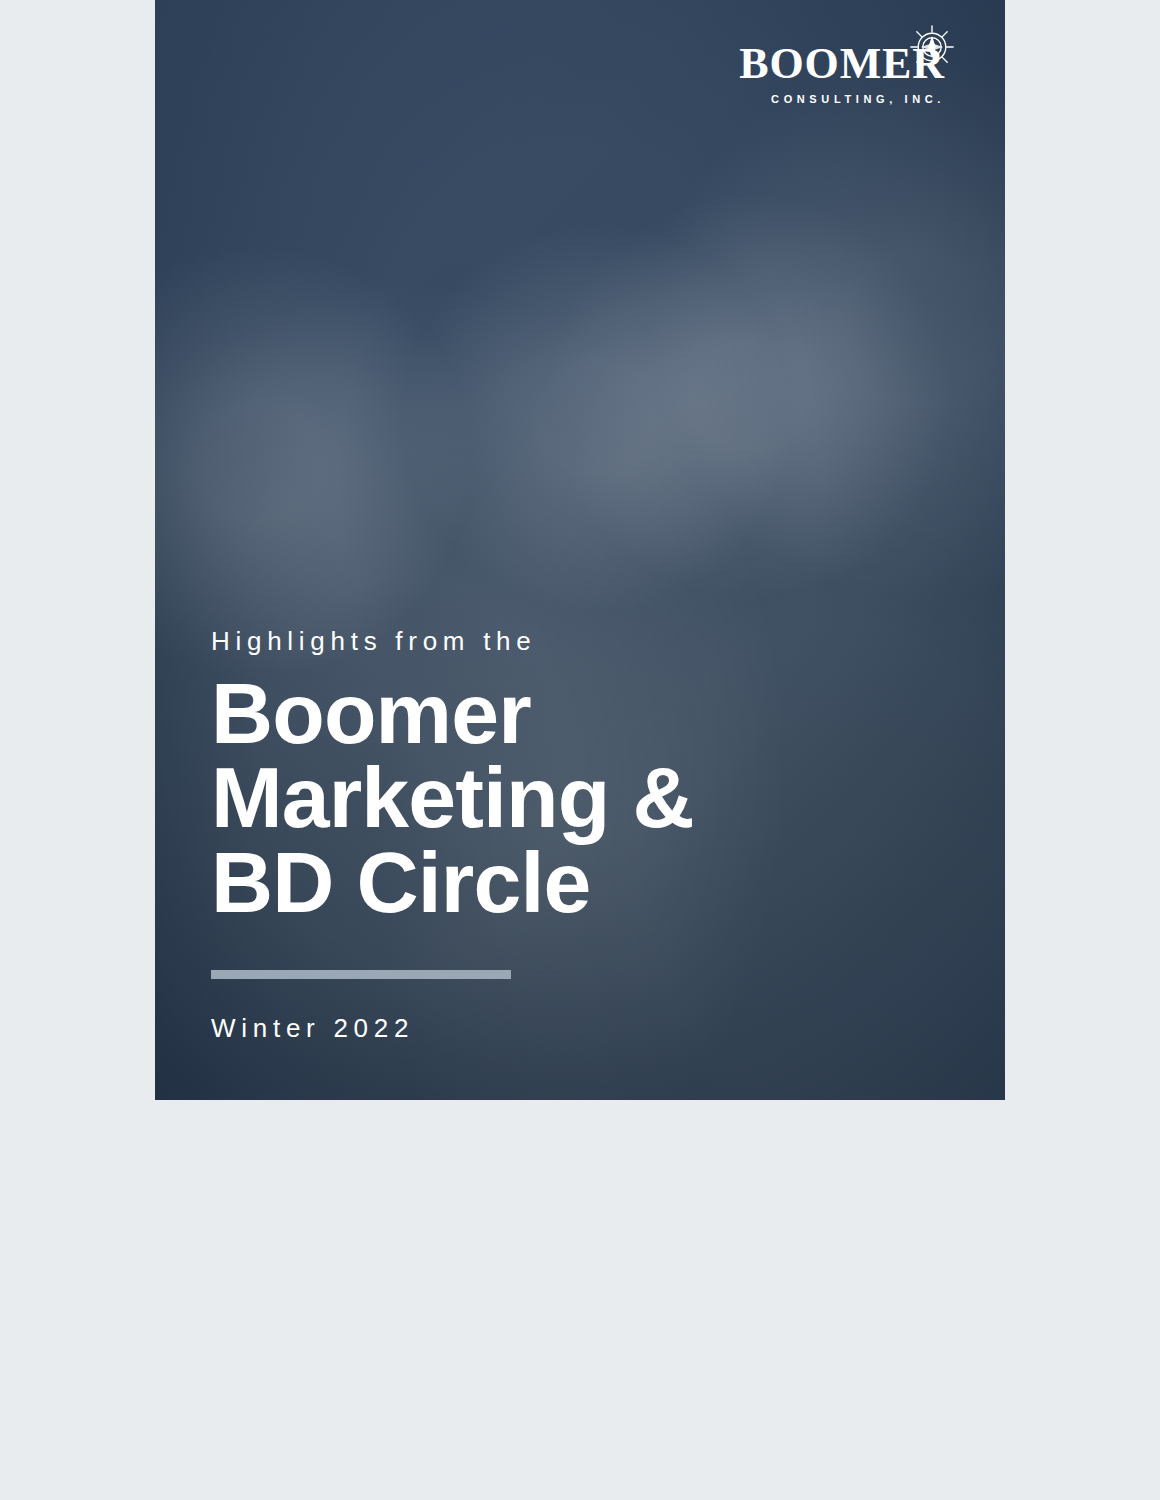BOOMER
CONSULTING, INC.
Highlights from the
Boomer Marketing & BD Circle
Winter 2022